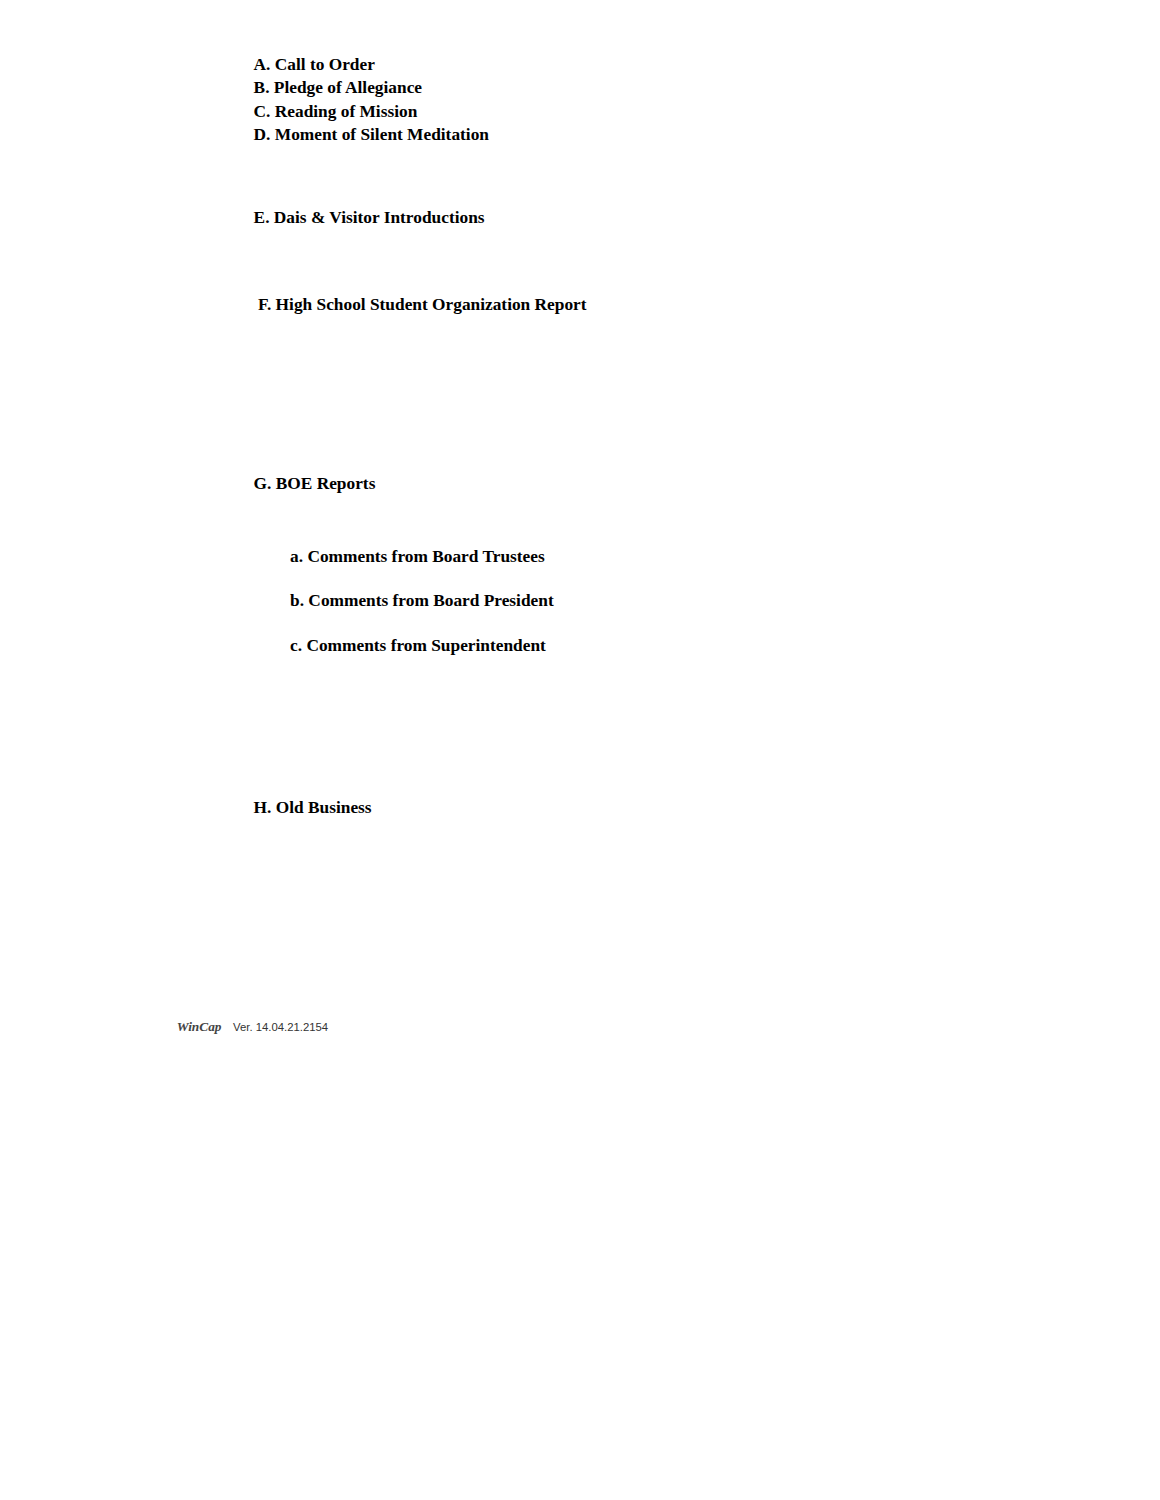A. Call to Order
B. Pledge of Allegiance
C. Reading of Mission
D. Moment of Silent Meditation
E. Dais & Visitor Introductions
F. High School Student Organization Report
G. BOE Reports
a. Comments from Board Trustees
b. Comments from Board President
c. Comments from Superintendent
H. Old Business
WinCap Ver. 14.04.21.2154